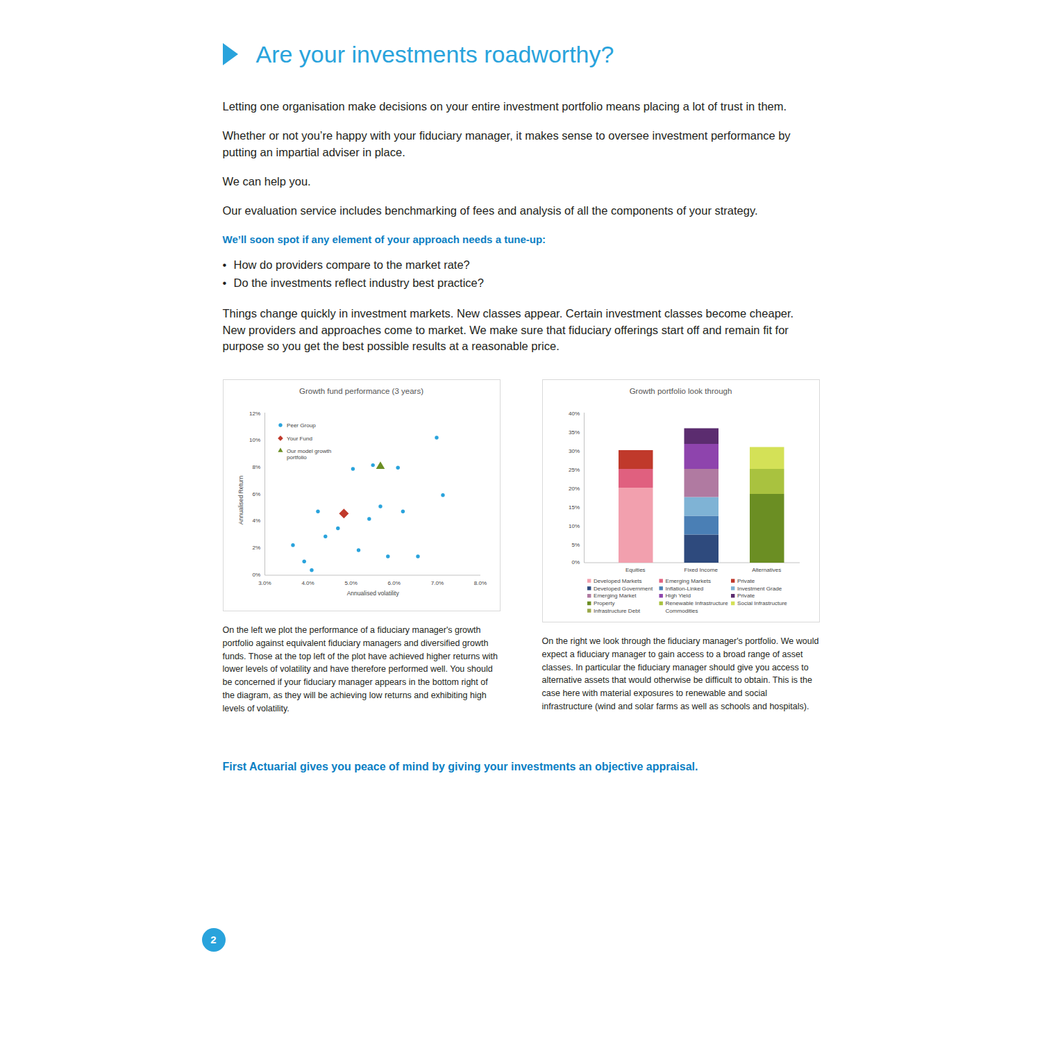Are your investments roadworthy?
Letting one organisation make decisions on your entire investment portfolio means placing a lot of trust in them.
Whether or not you’re happy with your fiduciary manager, it makes sense to oversee investment performance by putting an impartial adviser in place.
We can help you.
Our evaluation service includes benchmarking of fees and analysis of all the components of your strategy.
We’ll soon spot if any element of your approach needs a tune-up:
How do providers compare to the market rate?
Do the investments reflect industry best practice?
Things change quickly in investment markets. New classes appear. Certain investment classes become cheaper. New providers and approaches come to market. We make sure that fiduciary offerings start off and remain fit for purpose so you get the best possible results at a reasonable price.
Growth fund performance (3 years)
12% 10% 8% 6% 4% 2% 0% 3.0% 4.0% 5.0% 6.0% 7.0% 8.0% Annualised Return Annualised volatility Peer Group Your Fund Our model growth portfolio
On the left we plot the performance of a fiduciary manager's growth portfolio against equivalent fiduciary managers and diversified growth funds. Those at the top left of the plot have achieved higher returns with lower levels of volatility and have therefore performed well. You should be concerned if your fiduciary manager appears in the bottom right of the diagram, as they will be achieving low returns and exhibiting high levels of volatility.
Growth portfolio look through
40% 35% 30% 25% 20% 15% 10% 5% 0% Equities Fixed Income Alternatives Developed Markets Emerging Markets Private Developed Government Inflation-Linked Investment Grade Emerging Market High Yield Private Property Renewable Infrastructure Social Infrastructure Infrastructure Debt Commodities
On the right we look through the fiduciary manager's portfolio. We would expect a fiduciary manager to gain access to a broad range of asset classes. In particular the fiduciary manager should give you access to alternative assets that would otherwise be difficult to obtain. This is the case here with material exposures to renewable and social infrastructure (wind and solar farms as well as schools and hospitals).
First Actuarial gives you peace of mind by giving your investments an objective appraisal.
2